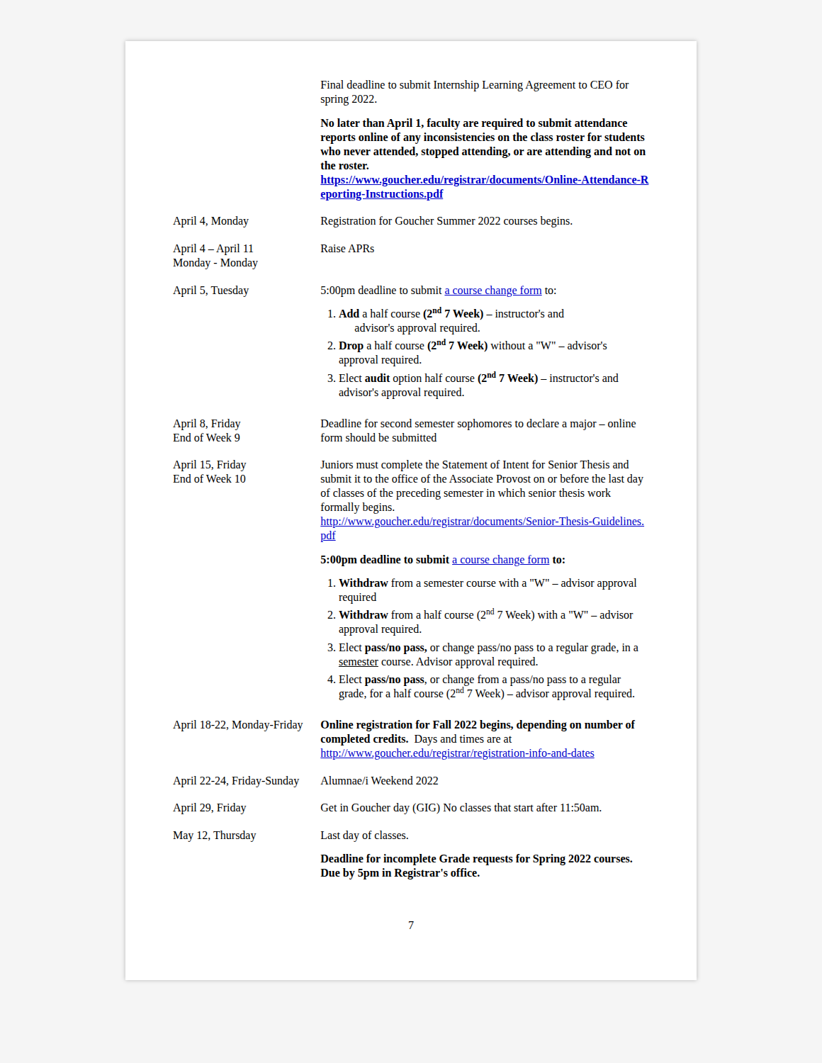| | Final deadline to submit Internship Learning Agreement to CEO for spring 2022. No later than April 1, faculty are required to submit attendance reports online of any inconsistencies on the class roster for students who never attended, stopped attending, or are attending and not on the roster. https://www.goucher.edu/registrar/documents/Online-Attendance-Reporting-Instructions.pdf |
| April 4, Monday | Registration for Goucher Summer 2022 courses begins. |
| April 4 – April 11 Monday - Monday | Raise APRs |
| April 5, Tuesday | 5:00pm deadline to submit a course change form to: Add a half course (2 nd 7 Week) – instructor's and advisor's approval required. Drop a half course (2 nd 7 Week) without a "W" – advisor's approval required. Elect audit option half course (2 nd 7 Week) – instructor's and advisor's approval required. |
| April 8, Friday End of Week 9 | Deadline for second semester sophomores to declare a major – online form should be submitted |
| April 15, Friday End of Week 10 | Juniors must complete the Statement of Intent for Senior Thesis and submit it to the office of the Associate Provost on or before the last day of classes of the preceding semester in which senior thesis work formally begins. http://www.goucher.edu/registrar/documents/Senior-Thesis-Guidelines.pdf 5:00pm deadline to submit a course change form to: Withdraw from a semester course with a "W" – advisor approval required Withdraw from a half course (2 nd 7 Week) with a "W" – advisor approval required. Elect pass/no pass, or change pass/no pass to a regular grade, in a semester course. Advisor approval required. Elect pass/no pass , or change from a pass/no pass to a regular grade, for a half course (2 nd 7 Week) – advisor approval required. |
| April 18-22, Monday-Friday | Online registration for Fall 2022 begins, depending on number of completed credits. Days and times are at http://www.goucher.edu/registrar/registration-info-and-dates |
| April 22-24, Friday-Sunday | Alumnae/i Weekend 2022 |
| April 29, Friday | Get in Goucher day (GIG) No classes that start after 11:50am. |
| May 12, Thursday | Last day of classes. Deadline for incomplete Grade requests for Spring 2022 courses. Due by 5pm in Registrar's office. |
7